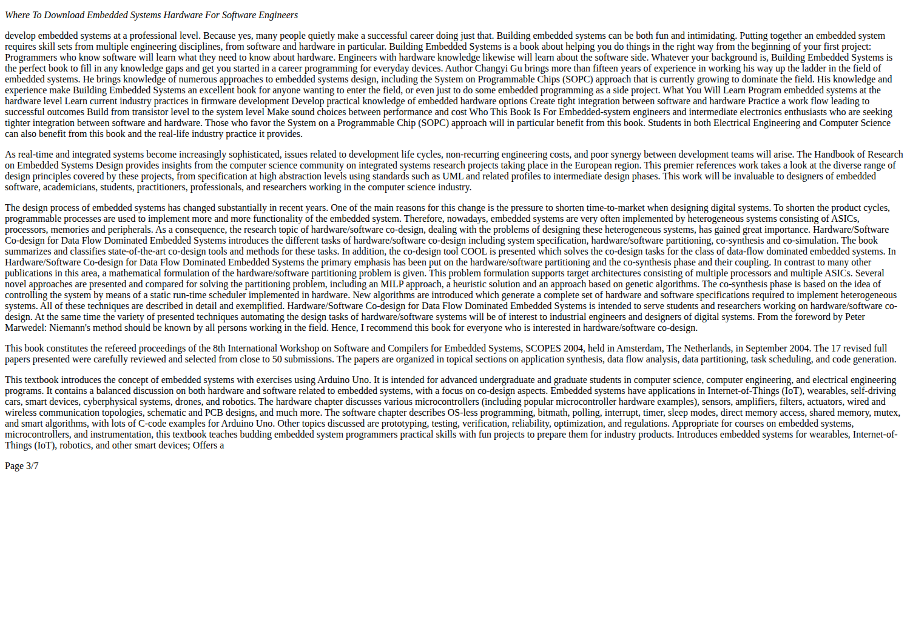Where To Download Embedded Systems Hardware For Software Engineers
develop embedded systems at a professional level. Because yes, many people quietly make a successful career doing just that. Building embedded systems can be both fun and intimidating. Putting together an embedded system requires skill sets from multiple engineering disciplines, from software and hardware in particular. Building Embedded Systems is a book about helping you do things in the right way from the beginning of your first project: Programmers who know software will learn what they need to know about hardware. Engineers with hardware knowledge likewise will learn about the software side. Whatever your background is, Building Embedded Systems is the perfect book to fill in any knowledge gaps and get you started in a career programming for everyday devices. Author Changyi Gu brings more than fifteen years of experience in working his way up the ladder in the field of embedded systems. He brings knowledge of numerous approaches to embedded systems design, including the System on Programmable Chips (SOPC) approach that is currently growing to dominate the field. His knowledge and experience make Building Embedded Systems an excellent book for anyone wanting to enter the field, or even just to do some embedded programming as a side project. What You Will Learn Program embedded systems at the hardware level Learn current industry practices in firmware development Develop practical knowledge of embedded hardware options Create tight integration between software and hardware Practice a work flow leading to successful outcomes Build from transistor level to the system level Make sound choices between performance and cost Who This Book Is For Embedded-system engineers and intermediate electronics enthusiasts who are seeking tighter integration between software and hardware. Those who favor the System on a Programmable Chip (SOPC) approach will in particular benefit from this book. Students in both Electrical Engineering and Computer Science can also benefit from this book and the real-life industry practice it provides.
As real-time and integrated systems become increasingly sophisticated, issues related to development life cycles, non-recurring engineering costs, and poor synergy between development teams will arise. The Handbook of Research on Embedded Systems Design provides insights from the computer science community on integrated systems research projects taking place in the European region. This premier references work takes a look at the diverse range of design principles covered by these projects, from specification at high abstraction levels using standards such as UML and related profiles to intermediate design phases. This work will be invaluable to designers of embedded software, academicians, students, practitioners, professionals, and researchers working in the computer science industry.
The design process of embedded systems has changed substantially in recent years. One of the main reasons for this change is the pressure to shorten time-to-market when designing digital systems. To shorten the product cycles, programmable processes are used to implement more and more functionality of the embedded system. Therefore, nowadays, embedded systems are very often implemented by heterogeneous systems consisting of ASICs, processors, memories and peripherals. As a consequence, the research topic of hardware/software co-design, dealing with the problems of designing these heterogeneous systems, has gained great importance. Hardware/Software Co-design for Data Flow Dominated Embedded Systems introduces the different tasks of hardware/software co-design including system specification, hardware/software partitioning, co-synthesis and co-simulation. The book summarizes and classifies state-of-the-art co-design tools and methods for these tasks. In addition, the co-design tool COOL is presented which solves the co-design tasks for the class of data-flow dominated embedded systems. In Hardware/Software Co-design for Data Flow Dominated Embedded Systems the primary emphasis has been put on the hardware/software partitioning and the co-synthesis phase and their coupling. In contrast to many other publications in this area, a mathematical formulation of the hardware/software partitioning problem is given. This problem formulation supports target architectures consisting of multiple processors and multiple ASICs. Several novel approaches are presented and compared for solving the partitioning problem, including an MILP approach, a heuristic solution and an approach based on genetic algorithms. The co-synthesis phase is based on the idea of controlling the system by means of a static run-time scheduler implemented in hardware. New algorithms are introduced which generate a complete set of hardware and software specifications required to implement heterogeneous systems. All of these techniques are described in detail and exemplified. Hardware/Software Co-design for Data Flow Dominated Embedded Systems is intended to serve students and researchers working on hardware/software co-design. At the same time the variety of presented techniques automating the design tasks of hardware/software systems will be of interest to industrial engineers and designers of digital systems. From the foreword by Peter Marwedel: Niemann's method should be known by all persons working in the field. Hence, I recommend this book for everyone who is interested in hardware/software co-design.
This book constitutes the refereed proceedings of the 8th International Workshop on Software and Compilers for Embedded Systems, SCOPES 2004, held in Amsterdam, The Netherlands, in September 2004. The 17 revised full papers presented were carefully reviewed and selected from close to 50 submissions. The papers are organized in topical sections on application synthesis, data flow analysis, data partitioning, task scheduling, and code generation.
This textbook introduces the concept of embedded systems with exercises using Arduino Uno. It is intended for advanced undergraduate and graduate students in computer science, computer engineering, and electrical engineering programs. It contains a balanced discussion on both hardware and software related to embedded systems, with a focus on co-design aspects. Embedded systems have applications in Internet-of-Things (IoT), wearables, self-driving cars, smart devices, cyberphysical systems, drones, and robotics. The hardware chapter discusses various microcontrollers (including popular microcontroller hardware examples), sensors, amplifiers, filters, actuators, wired and wireless communication topologies, schematic and PCB designs, and much more. The software chapter describes OS-less programming, bitmath, polling, interrupt, timer, sleep modes, direct memory access, shared memory, mutex, and smart algorithms, with lots of C-code examples for Arduino Uno. Other topics discussed are prototyping, testing, verification, reliability, optimization, and regulations. Appropriate for courses on embedded systems, microcontrollers, and instrumentation, this textbook teaches budding embedded system programmers practical skills with fun projects to prepare them for industry products. Introduces embedded systems for wearables, Internet-of-Things (IoT), robotics, and other smart devices; Offers a
Page 3/7